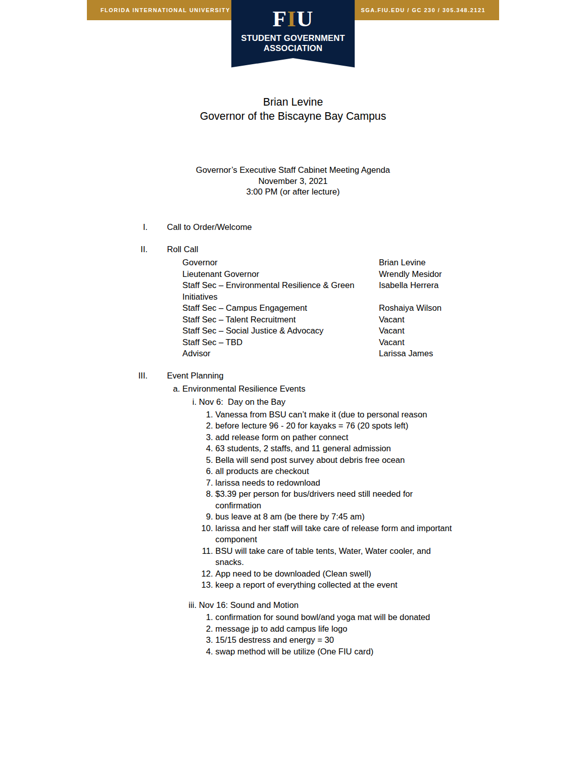Florida International University sga.fiu.edu / GC 230 / 305.348.2121
FIU
Student Government
Association
Brian Levine
Governor of the Biscayne Bay Campus
Governor’s Executive Staff Cabinet Meeting Agenda
November 3, 2021
3:00 PM (or after lecture)
Call to Order/Welcome
Roll Call
Governor Brian Levine
Lieutenant Governor Wrendly Mesidor
Staff Sec – Environmental Resilience & Green Initiatives Isabella Herrera
Staff Sec – Campus Engagement Roshaiya Wilson
Staff Sec – Talent Recruitment Vacant
Staff Sec – Social Justice & Advocacy Vacant
Staff Sec – TBD Vacant
Advisor Larissa James
Event Planning
Environmental Resilience Events
Nov 6: Day on the Bay
Vanessa from BSU can’t make it (due to personal reason
before lecture 96 - 20 for kayaks = 76 (20 spots left)
add release form on pather connect
63 students, 2 staffs, and 11 general admission
Bella will send post survey about debris free ocean
all products are checkout
larissa needs to redownload
$3.39 per person for bus/drivers need still needed for confirmation
bus leave at 8 am (be there by 7:45 am)
larissa and her staff will take care of release form and important component
BSU will take care of table tents, Water, Water cooler, and snacks.
App need to be downloaded (Clean swell)
keep a report of everything collected at the event
Nov 16: Sound and Motion
confirmation for sound bowl/and yoga mat will be donated
message jp to add campus life logo
15/15 destress and energy = 30
swap method will be utilize (One FIU card)